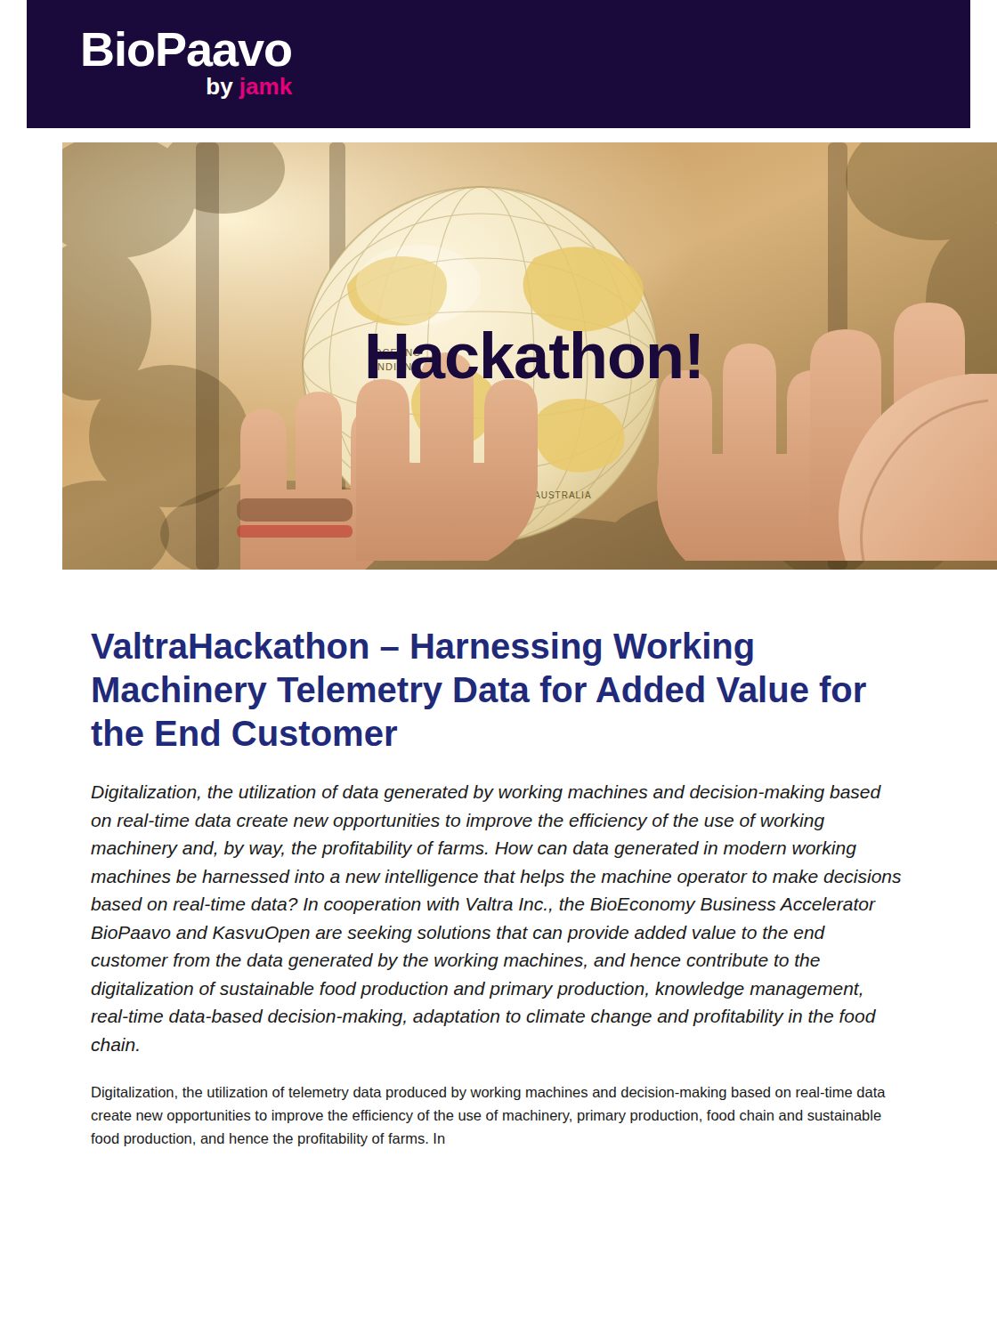BioPaavo by jamk
OCEANO INDIANO AUSTRALIA
Hackathon!
ValtraHackathon – Harnessing Working Machinery Telemetry Data for Added Value for the End Customer
Digitalization, the utilization of data generated by working machines and decision-making based on real-time data create new opportunities to improve the efficiency of the use of working machinery and, by way, the profitability of farms. How can data generated in modern working machines be harnessed into a new intelligence that helps the machine operator to make decisions based on real-time data? In cooperation with Valtra Inc., the BioEconomy Business Accelerator BioPaavo and KasvuOpen are seeking solutions that can provide added value to the end customer from the data generated by the working machines, and hence contribute to the digitalization of sustainable food production and primary production, knowledge management, real-time data-based decision-making, adaptation to climate change and profitability in the food chain.
Digitalization, the utilization of telemetry data produced by working machines and decision-making based on real-time data create new opportunities to improve the efficiency of the use of machinery, primary production, food chain and sustainable food production, and hence the profitability of farms. In